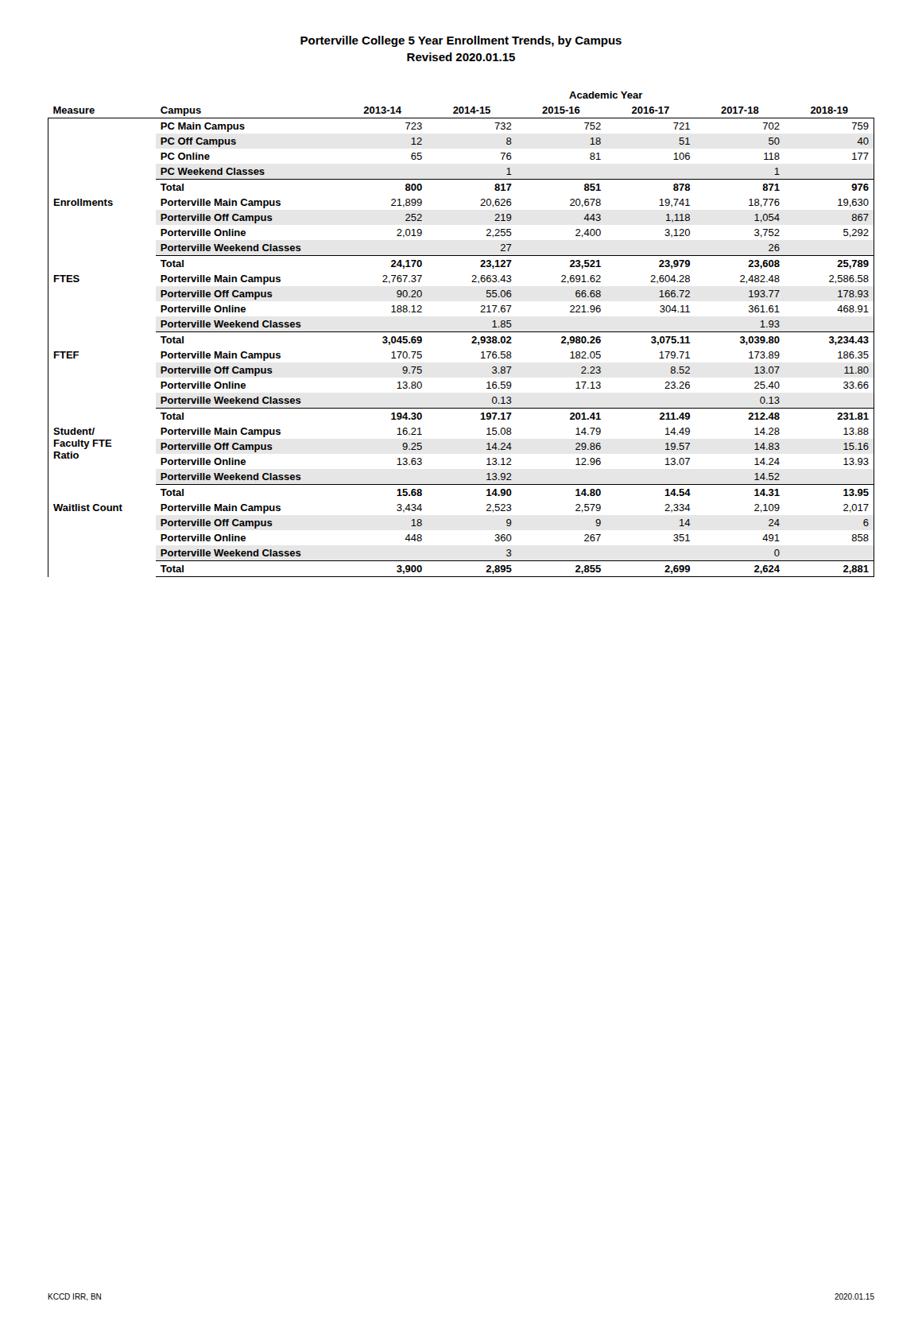Porterville College 5 Year Enrollment Trends, by Campus
Revised 2020.01.15
| | | Academic Year |
| --- | --- | --- |
| Measure | Campus | 2013-14 | 2014-15 | 2015-16 | 2016-17 | 2017-18 | 2018-19 |
| | PC Main Campus | 723 | 732 | 752 | 721 | 702 | 759 |
| PC Off Campus | 12 | 8 | 18 | 51 | 50 | 40 |
| PC Online | 65 | 76 | 81 | 106 | 118 | 177 |
| PC Weekend Classes | | 1 | | | 1 | |
| Total | 800 | 817 | 851 | 878 | 871 | 976 |
| Enrollments | Porterville Main Campus | 21,899 | 20,626 | 20,678 | 19,741 | 18,776 | 19,630 |
| Porterville Off Campus | 252 | 219 | 443 | 1,118 | 1,054 | 867 |
| Porterville Online | 2,019 | 2,255 | 2,400 | 3,120 | 3,752 | 5,292 |
| Porterville Weekend Classes | | 27 | | | 26 | |
| Total | 24,170 | 23,127 | 23,521 | 23,979 | 23,608 | 25,789 |
| FTES | Porterville Main Campus | 2,767.37 | 2,663.43 | 2,691.62 | 2,604.28 | 2,482.48 | 2,586.58 |
| Porterville Off Campus | 90.20 | 55.06 | 66.68 | 166.72 | 193.77 | 178.93 |
| Porterville Online | 188.12 | 217.67 | 221.96 | 304.11 | 361.61 | 468.91 |
| Porterville Weekend Classes | | 1.85 | | | 1.93 | |
| Total | 3,045.69 | 2,938.02 | 2,980.26 | 3,075.11 | 3,039.80 | 3,234.43 |
| FTEF | Porterville Main Campus | 170.75 | 176.58 | 182.05 | 179.71 | 173.89 | 186.35 |
| Porterville Off Campus | 9.75 | 3.87 | 2.23 | 8.52 | 13.07 | 11.80 |
| Porterville Online | 13.80 | 16.59 | 17.13 | 23.26 | 25.40 | 33.66 |
| Porterville Weekend Classes | | 0.13 | | | 0.13 | |
| Total | 194.30 | 197.17 | 201.41 | 211.49 | 212.48 | 231.81 |
| Student/ Faculty FTE Ratio | Porterville Main Campus | 16.21 | 15.08 | 14.79 | 14.49 | 14.28 | 13.88 |
| Porterville Off Campus | 9.25 | 14.24 | 29.86 | 19.57 | 14.83 | 15.16 |
| Porterville Online | 13.63 | 13.12 | 12.96 | 13.07 | 14.24 | 13.93 |
| Porterville Weekend Classes | | 13.92 | | | 14.52 | |
| Total | 15.68 | 14.90 | 14.80 | 14.54 | 14.31 | 13.95 |
| Waitlist Count | Porterville Main Campus | 3,434 | 2,523 | 2,579 | 2,334 | 2,109 | 2,017 |
| Porterville Off Campus | 18 | 9 | 9 | 14 | 24 | 6 |
| Porterville Online | 448 | 360 | 267 | 351 | 491 | 858 |
| Porterville Weekend Classes | | 3 | | | 0 | |
| Total | 3,900 | 2,895 | 2,855 | 2,699 | 2,624 | 2,881 |
KCCD IRR, BN 2020.01.15